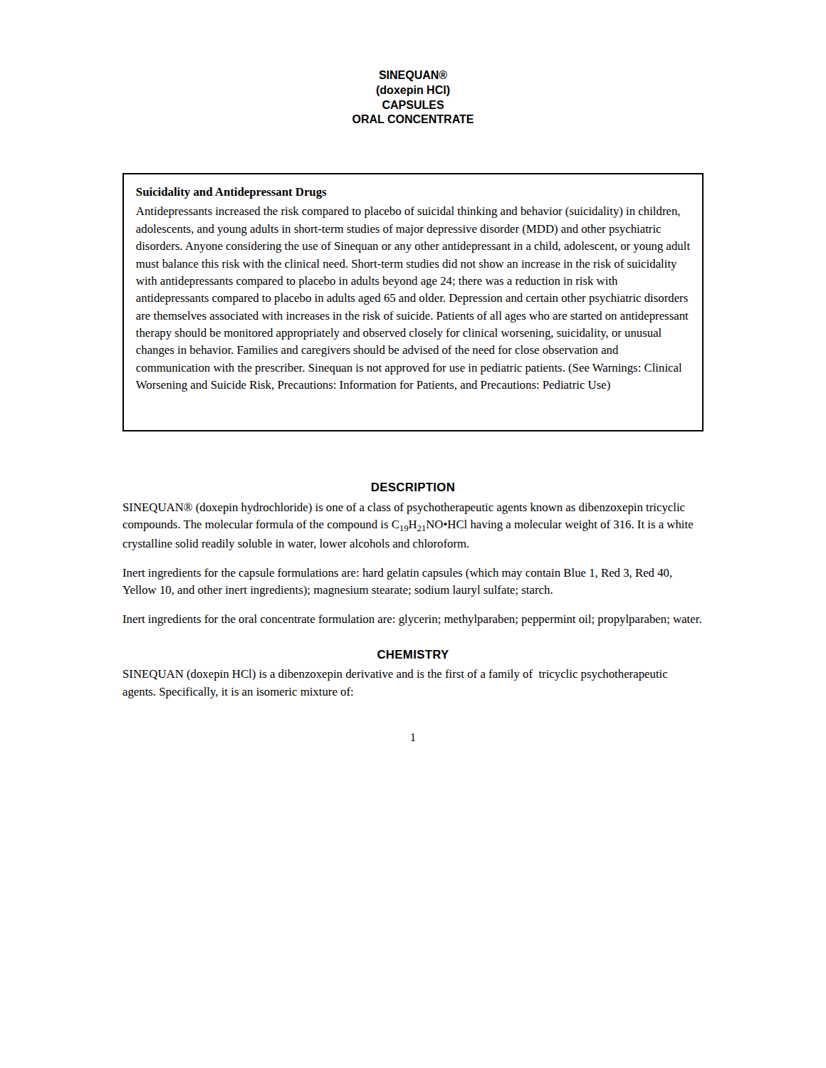SINEQUAN®
(doxepin HCl)
CAPSULES
ORAL CONCENTRATE
Suicidality and Antidepressant Drugs
Antidepressants increased the risk compared to placebo of suicidal thinking and behavior (suicidality) in children, adolescents, and young adults in short-term studies of major depressive disorder (MDD) and other psychiatric disorders. Anyone considering the use of Sinequan or any other antidepressant in a child, adolescent, or young adult must balance this risk with the clinical need. Short-term studies did not show an increase in the risk of suicidality with antidepressants compared to placebo in adults beyond age 24; there was a reduction in risk with antidepressants compared to placebo in adults aged 65 and older. Depression and certain other psychiatric disorders are themselves associated with increases in the risk of suicide. Patients of all ages who are started on antidepressant therapy should be monitored appropriately and observed closely for clinical worsening, suicidality, or unusual changes in behavior. Families and caregivers should be advised of the need for close observation and communication with the prescriber. Sinequan is not approved for use in pediatric patients. (See Warnings: Clinical Worsening and Suicide Risk, Precautions: Information for Patients, and Precautions: Pediatric Use)
DESCRIPTION
SINEQUAN® (doxepin hydrochloride) is one of a class of psychotherapeutic agents known as dibenzoxepin tricyclic compounds. The molecular formula of the compound is C19H21NO•HCl having a molecular weight of 316. It is a white crystalline solid readily soluble in water, lower alcohols and chloroform.
Inert ingredients for the capsule formulations are: hard gelatin capsules (which may contain Blue 1, Red 3, Red 40, Yellow 10, and other inert ingredients); magnesium stearate; sodium lauryl sulfate; starch.
Inert ingredients for the oral concentrate formulation are: glycerin; methylparaben; peppermint oil; propylparaben; water.
CHEMISTRY
SINEQUAN (doxepin HCl) is a dibenzoxepin derivative and is the first of a family of tricyclic psychotherapeutic agents. Specifically, it is an isomeric mixture of:
1